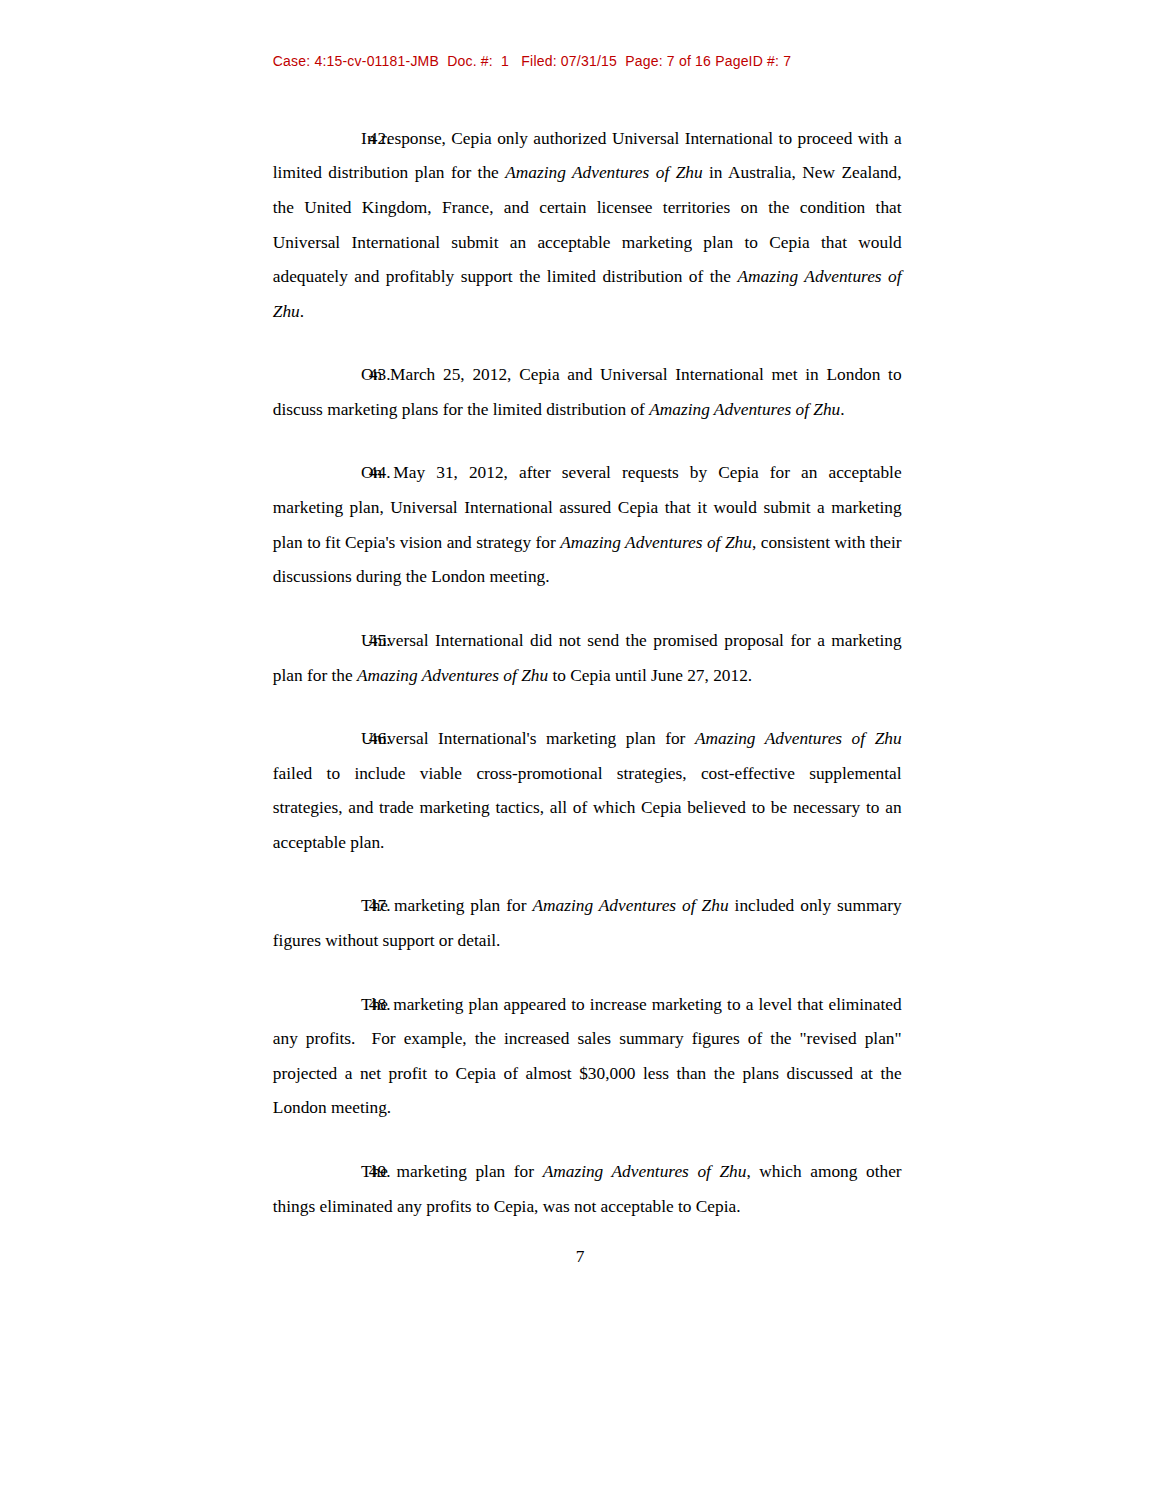Case: 4:15-cv-01181-JMB Doc. #: 1 Filed: 07/31/15 Page: 7 of 16 PageID #: 7
42. In response, Cepia only authorized Universal International to proceed with a limited distribution plan for the Amazing Adventures of Zhu in Australia, New Zealand, the United Kingdom, France, and certain licensee territories on the condition that Universal International submit an acceptable marketing plan to Cepia that would adequately and profitably support the limited distribution of the Amazing Adventures of Zhu.
43. On March 25, 2012, Cepia and Universal International met in London to discuss marketing plans for the limited distribution of Amazing Adventures of Zhu.
44. On May 31, 2012, after several requests by Cepia for an acceptable marketing plan, Universal International assured Cepia that it would submit a marketing plan to fit Cepia's vision and strategy for Amazing Adventures of Zhu, consistent with their discussions during the London meeting.
45. Universal International did not send the promised proposal for a marketing plan for the Amazing Adventures of Zhu to Cepia until June 27, 2012.
46. Universal International's marketing plan for Amazing Adventures of Zhu failed to include viable cross-promotional strategies, cost-effective supplemental strategies, and trade marketing tactics, all of which Cepia believed to be necessary to an acceptable plan.
47. The marketing plan for Amazing Adventures of Zhu included only summary figures without support or detail.
48. The marketing plan appeared to increase marketing to a level that eliminated any profits. For example, the increased sales summary figures of the "revised plan" projected a net profit to Cepia of almost $30,000 less than the plans discussed at the London meeting.
49. The marketing plan for Amazing Adventures of Zhu, which among other things eliminated any profits to Cepia, was not acceptable to Cepia.
7